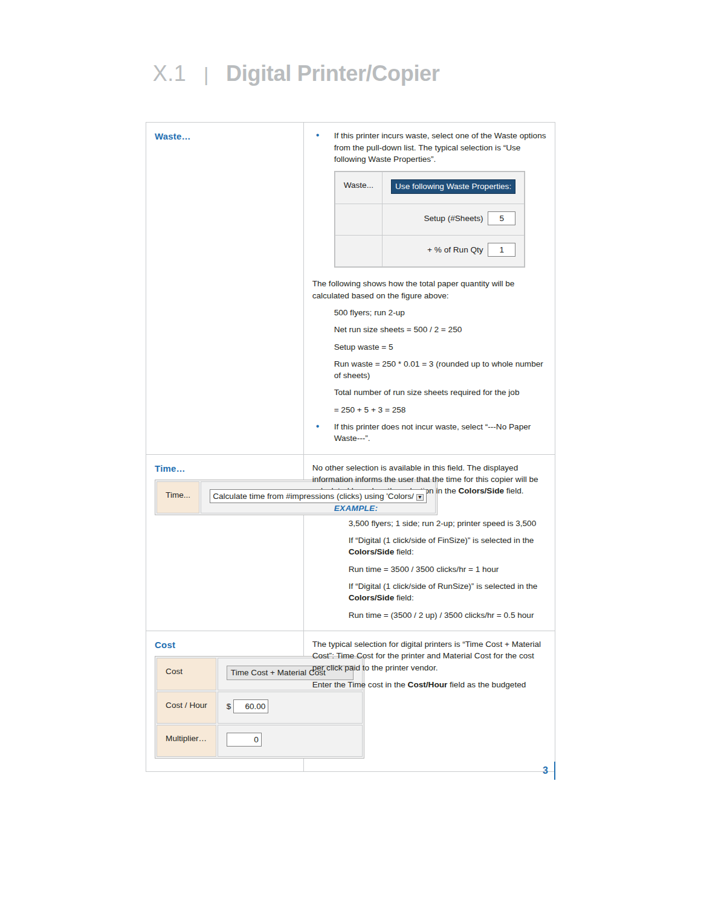X.1 | Digital Printer/Copier
| Waste… | If this printer incurs waste, select one of the Waste options from the pull-down list. The typical selection is “Use following Waste Properties”. / Waste... / Use following Waste Properties: / / / Setup (#Sheets) 5 / / / + % of Run Qty 1 / The following shows how the total paper quantity will be calculated based on the figure above: 500 flyers; run 2-up Net run size sheets = 500 / 2 = 250 Setup waste = 5 Run waste = 250 * 0.01 = 3 (rounded up to whole number of sheets) Total number of run size sheets required for the job = 250 + 5 + 3 = 258 If this printer does not incur waste, select “---No Paper Waste---”. |
| Time… / Time... / Calculate time from #impressions (clicks) using 'Colors/ ▼ / | No other selection is available in this field. The displayed information informs the user that the time for this copier will be calculated based on the selection in the Colors/Side field. EXAMPLE: 3,500 flyers; 1 side; run 2-up; printer speed is 3,500 If “Digital (1 click/side of FinSize)” is selected in the Colors/Side field: Run time = 3500 / 3500 clicks/hr = 1 hour If “Digital (1 click/side of RunSize)” is selected in the Colors/Side field: Run time = (3500 / 2 up) / 3500 clicks/hr = 0.5 hour |
| Cost / Cost / Time Cost + Material Cost / / Cost / Hour / $ 60.00 / / Multiplier … / 0 / | The typical selection for digital printers is “Time Cost + Material Cost”: Time Cost for the printer and Material Cost for the cost per click paid to the printer vendor. Enter the Time cost in the Cost/Hour field as the budgeted |
3